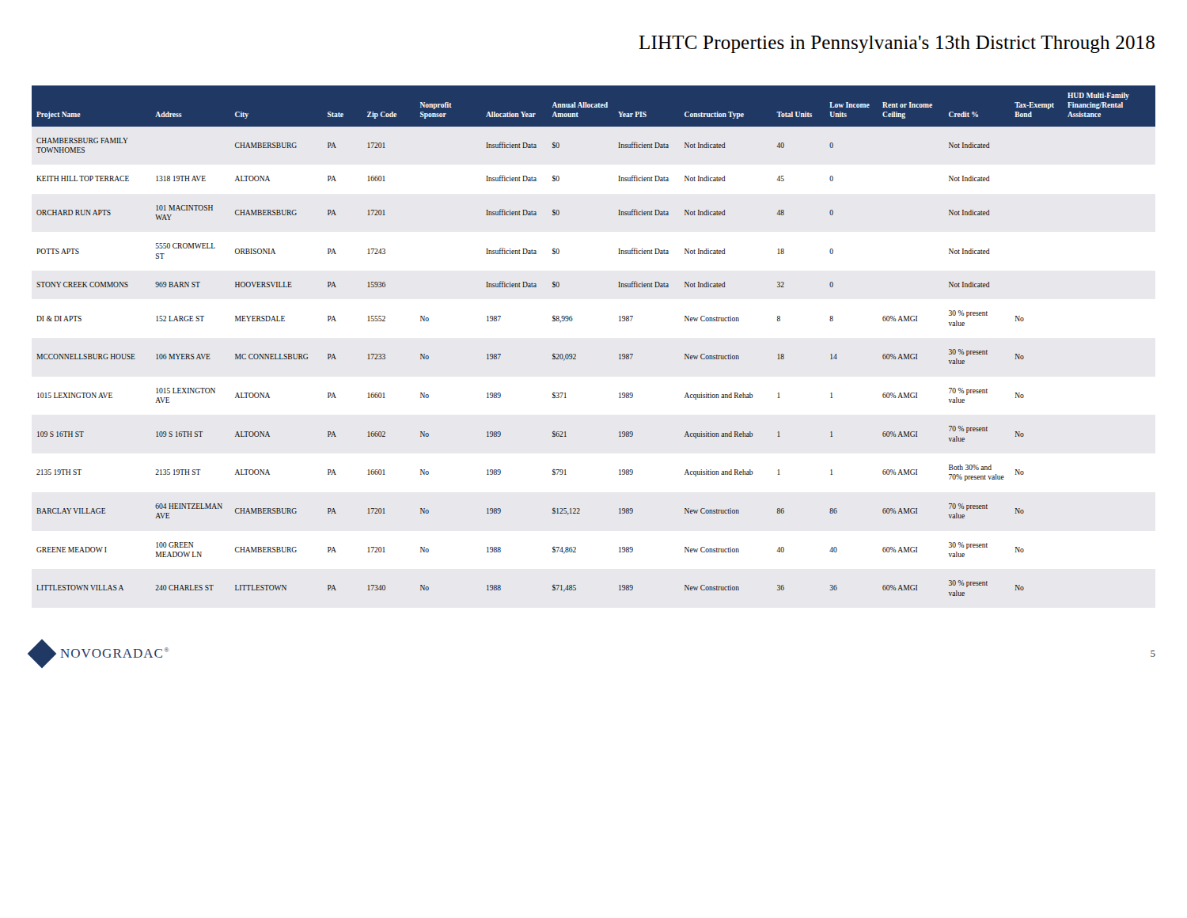LIHTC Properties in Pennsylvania's 13th District Through 2018
| Project Name | Address | City | State | Zip Code | Nonprofit Sponsor | Allocation Year | Annual Allocated Amount | Year PIS | Construction Type | Total Units | Low Income Units | Rent or Income Ceiling | Credit % | Tax-Exempt Bond | HUD Multi-Family Financing/Rental Assistance |
| --- | --- | --- | --- | --- | --- | --- | --- | --- | --- | --- | --- | --- | --- | --- | --- |
| CHAMBERSBURG FAMILY TOWNHOMES | | CHAMBERSBURG | PA | 17201 | | Insufficient Data | $0 | Insufficient Data | Not Indicated | 40 | 0 | | Not Indicated | | |
| KEITH HILL TOP TERRACE | 1318 19TH AVE | ALTOONA | PA | 16601 | | Insufficient Data | $0 | Insufficient Data | Not Indicated | 45 | 0 | | Not Indicated | | |
| ORCHARD RUN APTS | 101 MACINTOSH WAY | CHAMBERSBURG | PA | 17201 | | Insufficient Data | $0 | Insufficient Data | Not Indicated | 48 | 0 | | Not Indicated | | |
| POTTS APTS | 5550 CROMWELL ST | ORBISONIA | PA | 17243 | | Insufficient Data | $0 | Insufficient Data | Not Indicated | 18 | 0 | | Not Indicated | | |
| STONY CREEK COMMONS | 969 BARN ST | HOOVERSVILLE | PA | 15936 | | Insufficient Data | $0 | Insufficient Data | Not Indicated | 32 | 0 | | Not Indicated | | |
| DI & DI APTS | 152 LARGE ST | MEYERSDALE | PA | 15552 | No | 1987 | $8,996 | 1987 | New Construction | 8 | 8 | 60% AMGI | 30 % present value | No | |
| MCCONNELLSBURG HOUSE | 106 MYERS AVE | MC CONNELLSBURG | PA | 17233 | No | 1987 | $20,092 | 1987 | New Construction | 18 | 14 | 60% AMGI | 30 % present value | No | |
| 1015 LEXINGTON AVE | 1015 LEXINGTON AVE | ALTOONA | PA | 16601 | No | 1989 | $371 | 1989 | Acquisition and Rehab | 1 | 1 | 60% AMGI | 70 % present value | No | |
| 109 S 16TH ST | 109 S 16TH ST | ALTOONA | PA | 16602 | No | 1989 | $621 | 1989 | Acquisition and Rehab | 1 | 1 | 60% AMGI | 70 % present value | No | |
| 2135 19TH ST | 2135 19TH ST | ALTOONA | PA | 16601 | No | 1989 | $791 | 1989 | Acquisition and Rehab | 1 | 1 | 60% AMGI | Both 30% and 70% present value | No | |
| BARCLAY VILLAGE | 604 HEINTZELMAN AVE | CHAMBERSBURG | PA | 17201 | No | 1989 | $125,122 | 1989 | New Construction | 86 | 86 | 60% AMGI | 70 % present value | No | |
| GREENE MEADOW I | 100 GREEN MEADOW LN | CHAMBERSBURG | PA | 17201 | No | 1988 | $74,862 | 1989 | New Construction | 40 | 40 | 60% AMGI | 30 % present value | No | |
| LITTLESTOWN VILLAS A | 240 CHARLES ST | LITTLESTOWN | PA | 17340 | No | 1988 | $71,485 | 1989 | New Construction | 36 | 36 | 60% AMGI | 30 % present value | No | |
NOVOGRADAC®
5